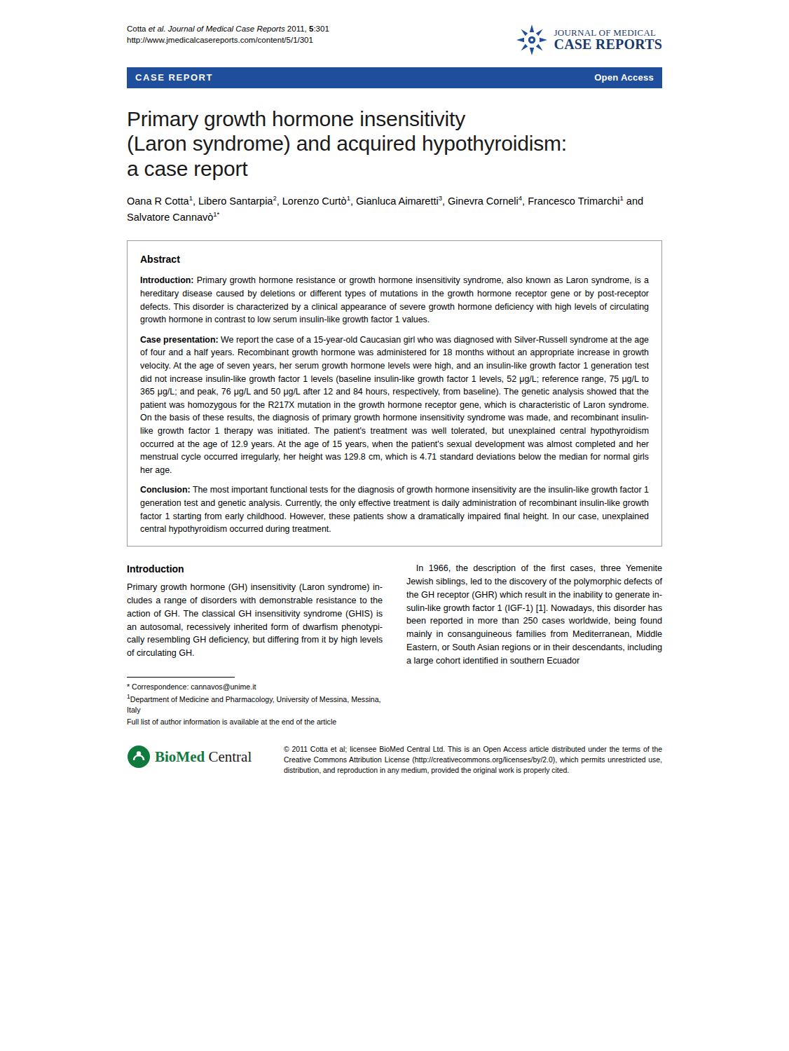Cotta et al. Journal of Medical Case Reports 2011, 5:301
http://www.jmedicalcasereports.com/content/5/1/301
JOURNAL OF MEDICAL
CASE REPORTS
CASE REPORT
Open Access
Primary growth hormone insensitivity
(Laron syndrome) and acquired hypothyroidism:
a case report
Oana R Cotta1, Libero Santarpia2, Lorenzo Curtò1, Gianluca Aimaretti3, Ginevra Corneli4, Francesco Trimarchi1 and Salvatore Cannavò1*
Abstract
Introduction: Primary growth hormone resistance or growth hormone insensitivity syndrome, also known as Laron syndrome, is a hereditary disease caused by deletions or different types of mutations in the growth hormone receptor gene or by post-receptor defects. This disorder is characterized by a clinical appearance of severe growth hormone deficiency with high levels of circulating growth hormone in contrast to low serum insulin-like growth factor 1 values.
Case presentation: We report the case of a 15-year-old Caucasian girl who was diagnosed with Silver-Russell syndrome at the age of four and a half years. Recombinant growth hormone was administered for 18 months without an appropriate increase in growth velocity. At the age of seven years, her serum growth hormone levels were high, and an insulin-like growth factor 1 generation test did not increase insulin-like growth factor 1 levels (baseline insulin-like growth factor 1 levels, 52 μg/L; reference range, 75 μg/L to 365 μg/L; and peak, 76 μg/L and 50 μg/L after 12 and 84 hours, respectively, from baseline). The genetic analysis showed that the patient was homozygous for the R217X mutation in the growth hormone receptor gene, which is characteristic of Laron syndrome. On the basis of these results, the diagnosis of primary growth hormone insensitivity syndrome was made, and recombinant insulin-like growth factor 1 therapy was initiated. The patient's treatment was well tolerated, but unexplained central hypothyroidism occurred at the age of 12.9 years. At the age of 15 years, when the patient's sexual development was almost completed and her menstrual cycle occurred irregularly, her height was 129.8 cm, which is 4.71 standard deviations below the median for normal girls her age.
Conclusion: The most important functional tests for the diagnosis of growth hormone insensitivity are the insulin-like growth factor 1 generation test and genetic analysis. Currently, the only effective treatment is daily administration of recombinant insulin-like growth factor 1 starting from early childhood. However, these patients show a dramatically impaired final height. In our case, unexplained central hypothyroidism occurred during treatment.
Introduction
Primary growth hormone (GH) insensitivity (Laron syndrome) includes a range of disorders with demonstrable resistance to the action of GH. The classical GH insensitivity syndrome (GHIS) is an autosomal, recessively inherited form of dwarfism phenotypically resembling GH deficiency, but differing from it by high levels of circulating GH.
In 1966, the description of the first cases, three Yemenite Jewish siblings, led to the discovery of the polymorphic defects of the GH receptor (GHR) which result in the inability to generate insulin-like growth factor 1 (IGF-1) [1]. Nowadays, this disorder has been reported in more than 250 cases worldwide, being found mainly in consanguineous families from Mediterranean, Middle Eastern, or South Asian regions or in their descendants, including a large cohort identified in southern Ecuador
* Correspondence: cannavos@unime.it
1Department of Medicine and Pharmacology, University of Messina, Messina, Italy
Full list of author information is available at the end of the article
BioMed Central
© 2011 Cotta et al; licensee BioMed Central Ltd. This is an Open Access article distributed under the terms of the Creative Commons Attribution License (http://creativecommons.org/licenses/by/2.0), which permits unrestricted use, distribution, and reproduction in any medium, provided the original work is properly cited.